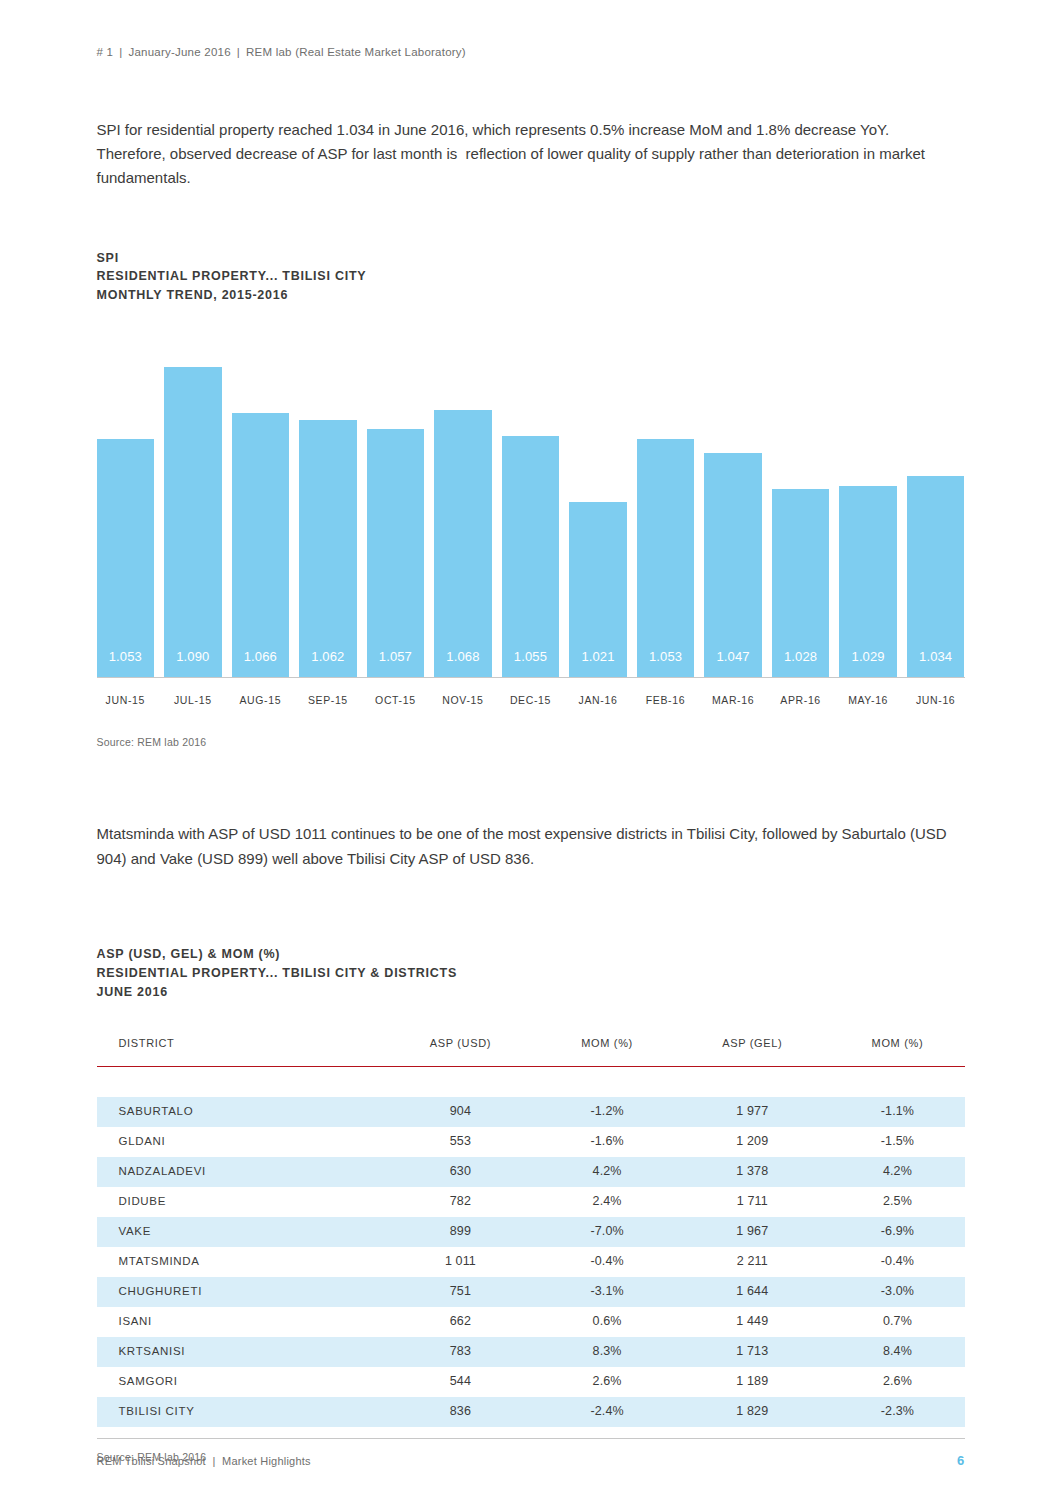# 1|January-June 2016|REM lab (Real Estate Market Laboratory)
SPI for residential property reached 1.034 in June 2016, which represents 0.5% increase MoM and 1.8% decrease YoY. Therefore, observed decrease of ASP for last month is reflection of lower quality of supply rather than deterioration in market fundamentals.
SPI
RESIDENTIAL PROPERTY... TBILISI CITY
MONTHLY TREND, 2015-2016
1.053
1.090
1.066
1.062
1.057
1.068
1.055
1.021
1.053
1.047
1.028
1.029
1.034
JUN-15
JUL-15
AUG-15
SEP-15
OCT-15
NOV-15
DEC-15
JAN-16
FEB-16
MAR-16
APR-16
MAY-16
JUN-16
Source: REM lab 2016
Mtatsminda with ASP of USD 1011 continues to be one of the most expensive districts in Tbilisi City, followed by Saburtalo (USD 904) and Vake (USD 899) well above Tbilisi City ASP of USD 836.
ASP (USD, GEL) & MoM (%)
RESIDENTIAL PROPERTY... TBILISI CITY & DISTRICTS
JUNE 2016
| DISTRICT | ASP (USD) | MoM (%) | ASP (GEL) | MoM (%) |
| --- | --- | --- | --- | --- |
| Saburtalo | 904 | -1.2% | 1 977 | -1.1% |
| Gldani | 553 | -1.6% | 1 209 | -1.5% |
| Nadzaladevi | 630 | 4.2% | 1 378 | 4.2% |
| Didube | 782 | 2.4% | 1 711 | 2.5% |
| Vake | 899 | -7.0% | 1 967 | -6.9% |
| Mtatsminda | 1 011 | -0.4% | 2 211 | -0.4% |
| Chughureti | 751 | -3.1% | 1 644 | -3.0% |
| Isani | 662 | 0.6% | 1 449 | 0.7% |
| Krtsanisi | 783 | 8.3% | 1 713 | 8.4% |
| Samgori | 544 | 2.6% | 1 189 | 2.6% |
| Tbilisi City | 836 | -2.4% | 1 829 | -2.3% |
Source: REM lab 2016
REM Tbilisi Snapshot | Market Highlights
6